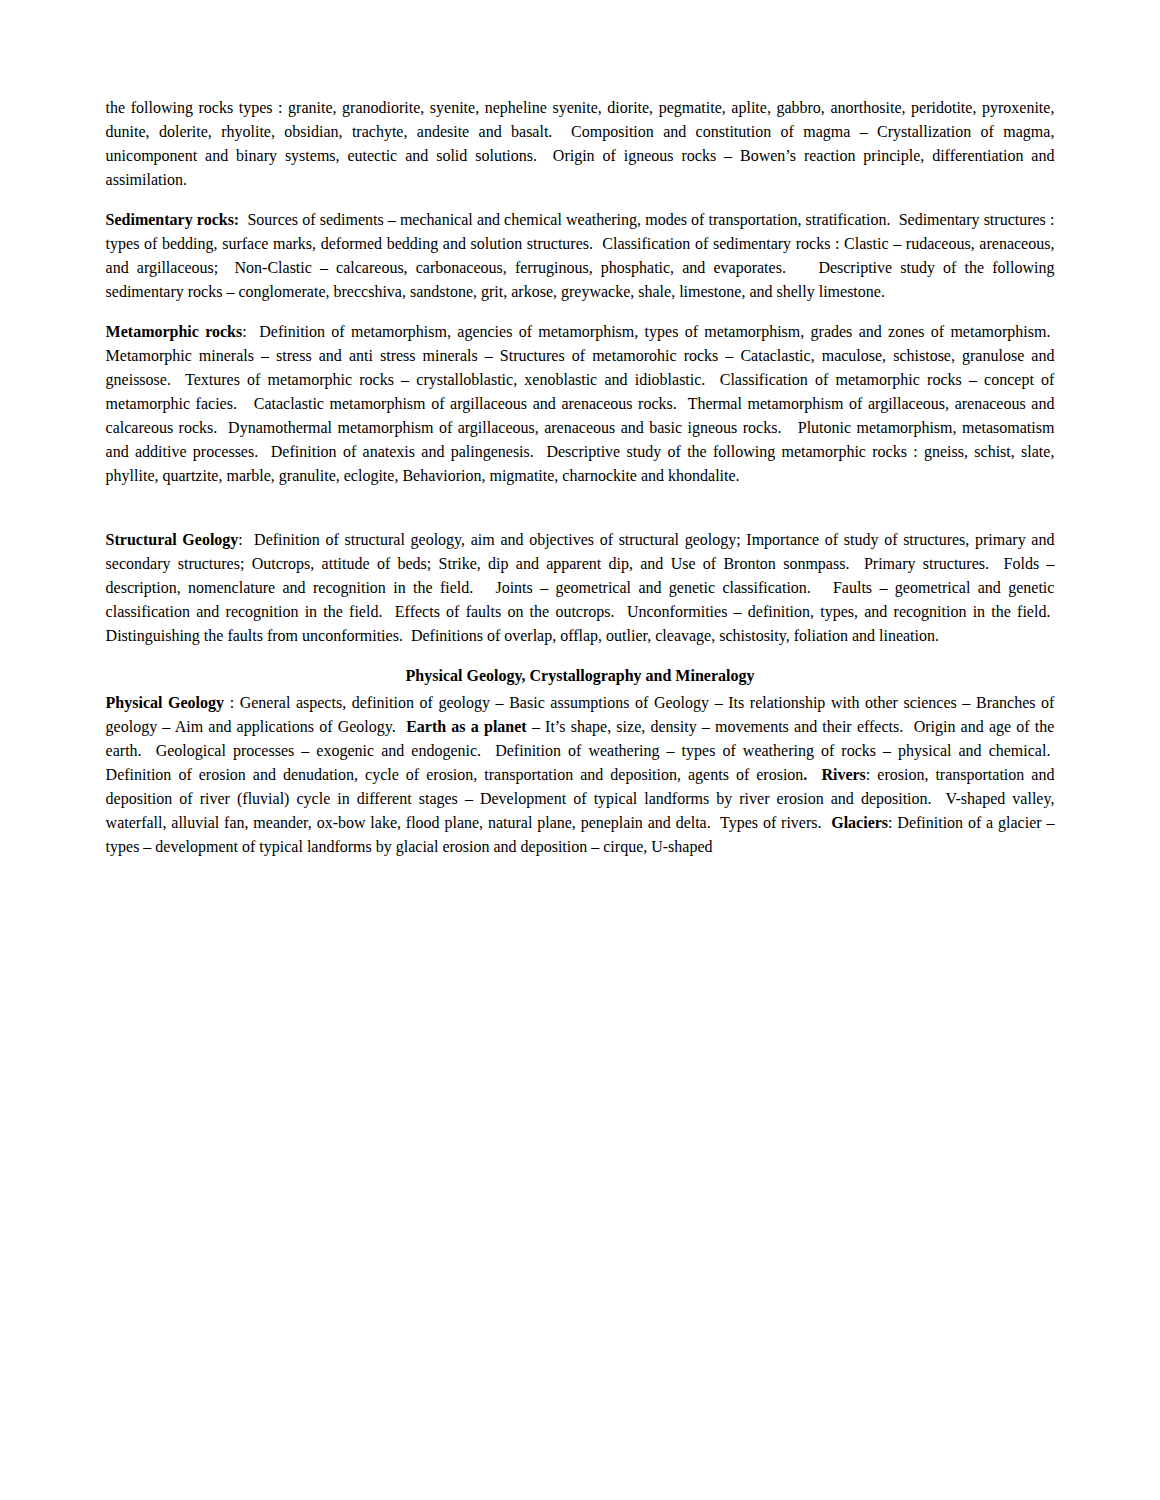the following rocks types : granite, granodiorite, syenite, nepheline syenite, diorite, pegmatite, aplite, gabbro, anorthosite, peridotite, pyroxenite, dunite, dolerite, rhyolite, obsidian, trachyte, andesite and basalt. Composition and constitution of magma – Crystallization of magma, unicomponent and binary systems, eutectic and solid solutions. Origin of igneous rocks – Bowen’s reaction principle, differentiation and assimilation.
Sedimentary rocks: Sources of sediments – mechanical and chemical weathering, modes of transportation, stratification. Sedimentary structures : types of bedding, surface marks, deformed bedding and solution structures. Classification of sedimentary rocks : Clastic – rudaceous, arenaceous, and argillaceous; Non-Clastic – calcareous, carbonaceous, ferruginous, phosphatic, and evaporates. Descriptive study of the following sedimentary rocks – conglomerate, breccshiva, sandstone, grit, arkose, greywacke, shale, limestone, and shelly limestone.
Metamorphic rocks: Definition of metamorphism, agencies of metamorphism, types of metamorphism, grades and zones of metamorphism. Metamorphic minerals – stress and anti stress minerals – Structures of metamorohic rocks – Cataclastic, maculose, schistose, granulose and gneissose. Textures of metamorphic rocks – crystalloblastic, xenoblastic and idioblastic. Classification of metamorphic rocks – concept of metamorphic facies. Cataclastic metamorphism of argillaceous and arenaceous rocks. Thermal metamorphism of argillaceous, arenaceous and calcareous rocks. Dynamothermal metamorphism of argillaceous, arenaceous and basic igneous rocks. Plutonic metamorphism, metasomatism and additive processes. Definition of anatexis and palingenesis. Descriptive study of the following metamorphic rocks : gneiss, schist, slate, phyllite, quartzite, marble, granulite, eclogite, Behaviorion, migmatite, charnockite and khondalite.
Structural Geology: Definition of structural geology, aim and objectives of structural geology; Importance of study of structures, primary and secondary structures; Outcrops, attitude of beds; Strike, dip and apparent dip, and Use of Bronton sonmpass. Primary structures. Folds – description, nomenclature and recognition in the field. Joints – geometrical and genetic classification. Faults – geometrical and genetic classification and recognition in the field. Effects of faults on the outcrops. Unconformities – definition, types, and recognition in the field. Distinguishing the faults from unconformities. Definitions of overlap, offlap, outlier, cleavage, schistosity, foliation and lineation.
Physical Geology, Crystallography and Mineralogy
Physical Geology : General aspects, definition of geology – Basic assumptions of Geology – Its relationship with other sciences – Branches of geology – Aim and applications of Geology. Earth as a planet – It’s shape, size, density – movements and their effects. Origin and age of the earth. Geological processes – exogenic and endogenic. Definition of weathering – types of weathering of rocks – physical and chemical. Definition of erosion and denudation, cycle of erosion, transportation and deposition, agents of erosion. Rivers: erosion, transportation and deposition of river (fluvial) cycle in different stages – Development of typical landforms by river erosion and deposition. V-shaped valley, waterfall, alluvial fan, meander, ox-bow lake, flood plane, natural plane, peneplain and delta. Types of rivers. Glaciers: Definition of a glacier – types – development of typical landforms by glacial erosion and deposition – cirque, U-shaped